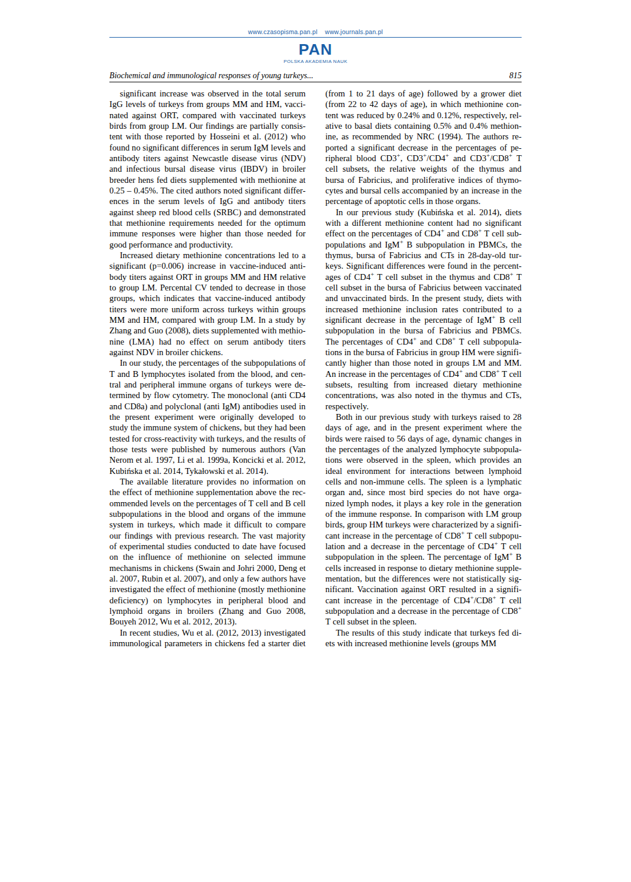www.czasopisma.pan.pl www.journals.pan.pl
PAN
POLSKA AKADEMIA NAUK
Biochemical and immunological responses of young turkeys... 815
significant increase was observed in the total serum IgG levels of turkeys from groups MM and HM, vaccinated against ORT, compared with vaccinated turkeys birds from group LM. Our findings are partially consistent with those reported by Hosseini et al. (2012) who found no significant differences in serum IgM levels and antibody titers against Newcastle disease virus (NDV) and infectious bursal disease virus (IBDV) in broiler breeder hens fed diets supplemented with methionine at 0.25 – 0.45%. The cited authors noted significant differences in the serum levels of IgG and antibody titers against sheep red blood cells (SRBC) and demonstrated that methionine requirements needed for the optimum immune responses were higher than those needed for good performance and productivity.
Increased dietary methionine concentrations led to a significant (p=0.006) increase in vaccine-induced antibody titers against ORT in groups MM and HM relative to group LM. Percental CV tended to decrease in those groups, which indicates that vaccine-induced antibody titers were more uniform across turkeys within groups MM and HM, compared with group LM. In a study by Zhang and Guo (2008), diets supplemented with methionine (LMA) had no effect on serum antibody titers against NDV in broiler chickens.
In our study, the percentages of the subpopulations of T and B lymphocytes isolated from the blood, and central and peripheral immune organs of turkeys were determined by flow cytometry. The monoclonal (anti CD4 and CD8a) and polyclonal (anti IgM) antibodies used in the present experiment were originally developed to study the immune system of chickens, but they had been tested for cross-reactivity with turkeys, and the results of those tests were published by numerous authors (Van Nerom et al. 1997, Li et al. 1999a, Koncicki et al. 2012, Kubińska et al. 2014, Tykałowski et al. 2014).
The available literature provides no information on the effect of methionine supplementation above the recommended levels on the percentages of T cell and B cell subpopulations in the blood and organs of the immune system in turkeys, which made it difficult to compare our findings with previous research. The vast majority of experimental studies conducted to date have focused on the influence of methionine on selected immune mechanisms in chickens (Swain and Johri 2000, Deng et al. 2007, Rubin et al. 2007), and only a few authors have investigated the effect of methionine (mostly methionine deficiency) on lymphocytes in peripheral blood and lymphoid organs in broilers (Zhang and Guo 2008, Bouyeh 2012, Wu et al. 2012, 2013).
In recent studies, Wu et al. (2012, 2013) investigated immunological parameters in chickens fed a starter diet (from 1 to 21 days of age) followed by a grower diet (from 22 to 42 days of age), in which methionine content was reduced by 0.24% and 0.12%, respectively, relative to basal diets containing 0.5% and 0.4% methionine, as recommended by NRC (1994). The authors reported a significant decrease in the percentages of peripheral blood CD3+, CD3+/CD4+ and CD3+/CD8+ T cell subsets, the relative weights of the thymus and bursa of Fabricius, and proliferative indices of thymocytes and bursal cells accompanied by an increase in the percentage of apoptotic cells in those organs.
In our previous study (Kubińska et al. 2014), diets with a different methionine content had no significant effect on the percentages of CD4+ and CD8+ T cell subpopulations and IgM+ B subpopulation in PBMCs, the thymus, bursa of Fabricius and CTs in 28-day-old turkeys. Significant differences were found in the percentages of CD4+ T cell subset in the thymus and CD8+ T cell subset in the bursa of Fabricius between vaccinated and unvaccinated birds. In the present study, diets with increased methionine inclusion rates contributed to a significant decrease in the percentage of IgM+ B cell subpopulation in the bursa of Fabricius and PBMCs. The percentages of CD4+ and CD8+ T cell subpopulations in the bursa of Fabricius in group HM were significantly higher than those noted in groups LM and MM. An increase in the percentages of CD4+ and CD8+ T cell subsets, resulting from increased dietary methionine concentrations, was also noted in the thymus and CTs, respectively.
Both in our previous study with turkeys raised to 28 days of age, and in the present experiment where the birds were raised to 56 days of age, dynamic changes in the percentages of the analyzed lymphocyte subpopulations were observed in the spleen, which provides an ideal environment for interactions between lymphoid cells and non-immune cells. The spleen is a lymphatic organ and, since most bird species do not have organized lymph nodes, it plays a key role in the generation of the immune response. In comparison with LM group birds, group HM turkeys were characterized by a significant increase in the percentage of CD8+ T cell subpopulation and a decrease in the percentage of CD4+ T cell subpopulation in the spleen. The percentage of IgM+ B cells increased in response to dietary methionine supplementation, but the differences were not statistically significant. Vaccination against ORT resulted in a significant increase in the percentage of CD4+/CD8+ T cell subpopulation and a decrease in the percentage of CD8+ T cell subset in the spleen.
The results of this study indicate that turkeys fed diets with increased methionine levels (groups MM